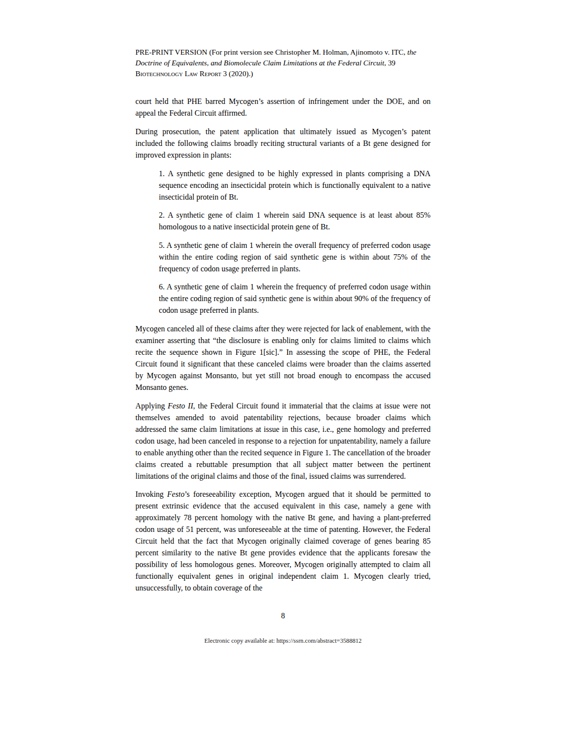PRE-PRINT VERSION (For print version see Christopher M. Holman, Ajinomoto v. ITC, the Doctrine of Equivalents, and Biomolecule Claim Limitations at the Federal Circuit, 39 Biotechnology Law Report 3 (2020).)
court held that PHE barred Mycogen’s assertion of infringement under the DOE, and on appeal the Federal Circuit affirmed.
During prosecution, the patent application that ultimately issued as Mycogen’s patent included the following claims broadly reciting structural variants of a Bt gene designed for improved expression in plants:
1. A synthetic gene designed to be highly expressed in plants comprising a DNA sequence encoding an insecticidal protein which is functionally equivalent to a native insecticidal protein of Bt.
2. A synthetic gene of claim 1 wherein said DNA sequence is at least about 85% homologous to a native insecticidal protein gene of Bt.
5. A synthetic gene of claim 1 wherein the overall frequency of preferred codon usage within the entire coding region of said synthetic gene is within about 75% of the frequency of codon usage preferred in plants.
6. A synthetic gene of claim 1 wherein the frequency of preferred codon usage within the entire coding region of said synthetic gene is within about 90% of the frequency of codon usage preferred in plants.
Mycogen canceled all of these claims after they were rejected for lack of enablement, with the examiner asserting that “the disclosure is enabling only for claims limited to claims which recite the sequence shown in Figure 1[sic].” In assessing the scope of PHE, the Federal Circuit found it significant that these canceled claims were broader than the claims asserted by Mycogen against Monsanto, but yet still not broad enough to encompass the accused Monsanto genes.
Applying Festo II, the Federal Circuit found it immaterial that the claims at issue were not themselves amended to avoid patentability rejections, because broader claims which addressed the same claim limitations at issue in this case, i.e., gene homology and preferred codon usage, had been canceled in response to a rejection for unpatentability, namely a failure to enable anything other than the recited sequence in Figure 1. The cancellation of the broader claims created a rebuttable presumption that all subject matter between the pertinent limitations of the original claims and those of the final, issued claims was surrendered.
Invoking Festo’s foreseeability exception, Mycogen argued that it should be permitted to present extrinsic evidence that the accused equivalent in this case, namely a gene with approximately 78 percent homology with the native Bt gene, and having a plant-preferred codon usage of 51 percent, was unforeseeable at the time of patenting. However, the Federal Circuit held that the fact that Mycogen originally claimed coverage of genes bearing 85 percent similarity to the native Bt gene provides evidence that the applicants foresaw the possibility of less homologous genes. Moreover, Mycogen originally attempted to claim all functionally equivalent genes in original independent claim 1. Mycogen clearly tried, unsuccessfully, to obtain coverage of the
8
Electronic copy available at: https://ssrn.com/abstract=3588812